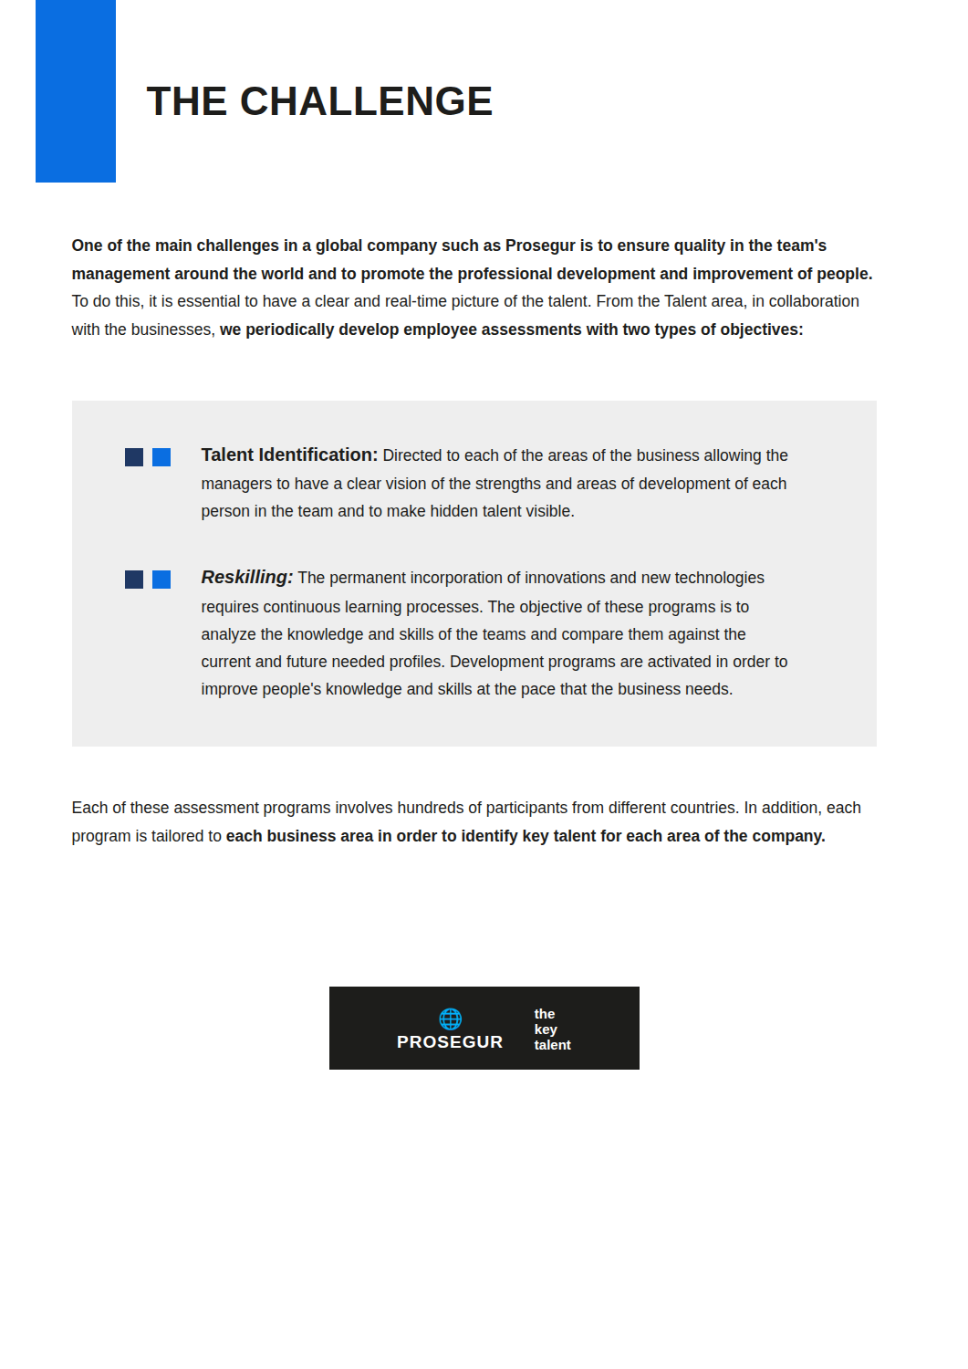The Challenge
One of the main challenges in a global company such as Prosegur is to ensure quality in the team's management around the world and to promote the professional development and improvement of people. To do this, it is essential to have a clear and real-time picture of the talent. From the Talent area, in collaboration with the businesses, we periodically develop employee assessments with two types of objectives:
Talent Identification: Directed to each of the areas of the business allowing the managers to have a clear vision of the strengths and areas of development of each person in the team and to make hidden talent visible.
Reskilling: The permanent incorporation of innovations and new technologies requires continuous learning processes. The objective of these programs is to analyze the knowledge and skills of the teams and compare them against the current and future needed profiles. Development programs are activated in order to improve people's knowledge and skills at the pace that the business needs.
Each of these assessment programs involves hundreds of participants from different countries. In addition, each program is tailored to each business area in order to identify key talent for each area of the company.
🌐 PROSEGUR
the
key
talent